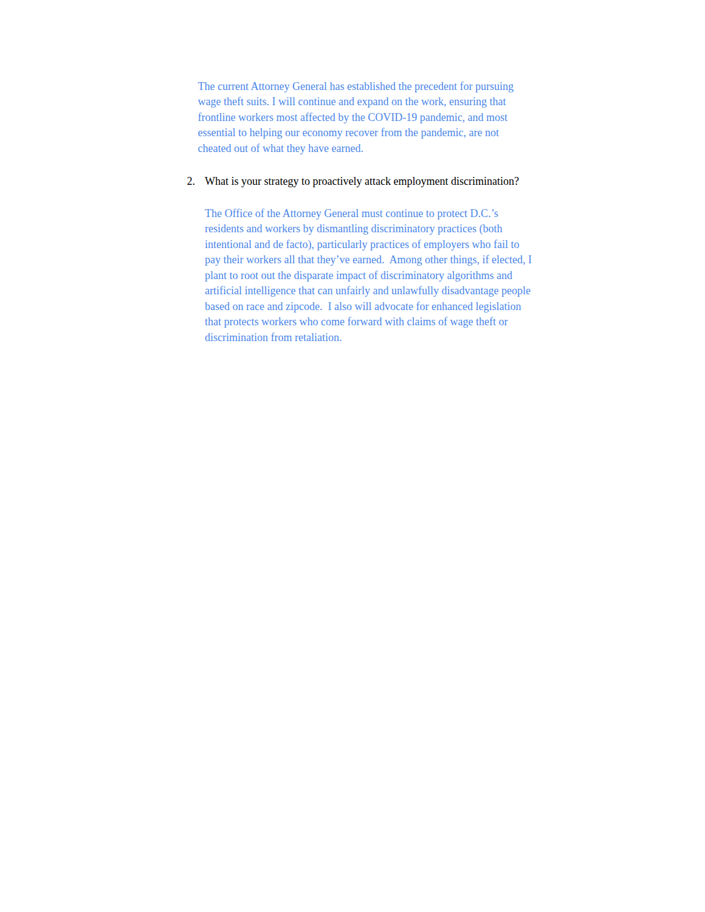The current Attorney General has established the precedent for pursuing wage theft suits. I will continue and expand on the work, ensuring that frontline workers most affected by the COVID-19 pandemic, and most essential to helping our economy recover from the pandemic, are not cheated out of what they have earned.
What is your strategy to proactively attack employment discrimination?
The Office of the Attorney General must continue to protect D.C.’s residents and workers by dismantling discriminatory practices (both intentional and de facto), particularly practices of employers who fail to pay their workers all that they’ve earned. Among other things, if elected, I plant to root out the disparate impact of discriminatory algorithms and artificial intelligence that can unfairly and unlawfully disadvantage people based on race and zipcode. I also will advocate for enhanced legislation that protects workers who come forward with claims of wage theft or discrimination from retaliation.